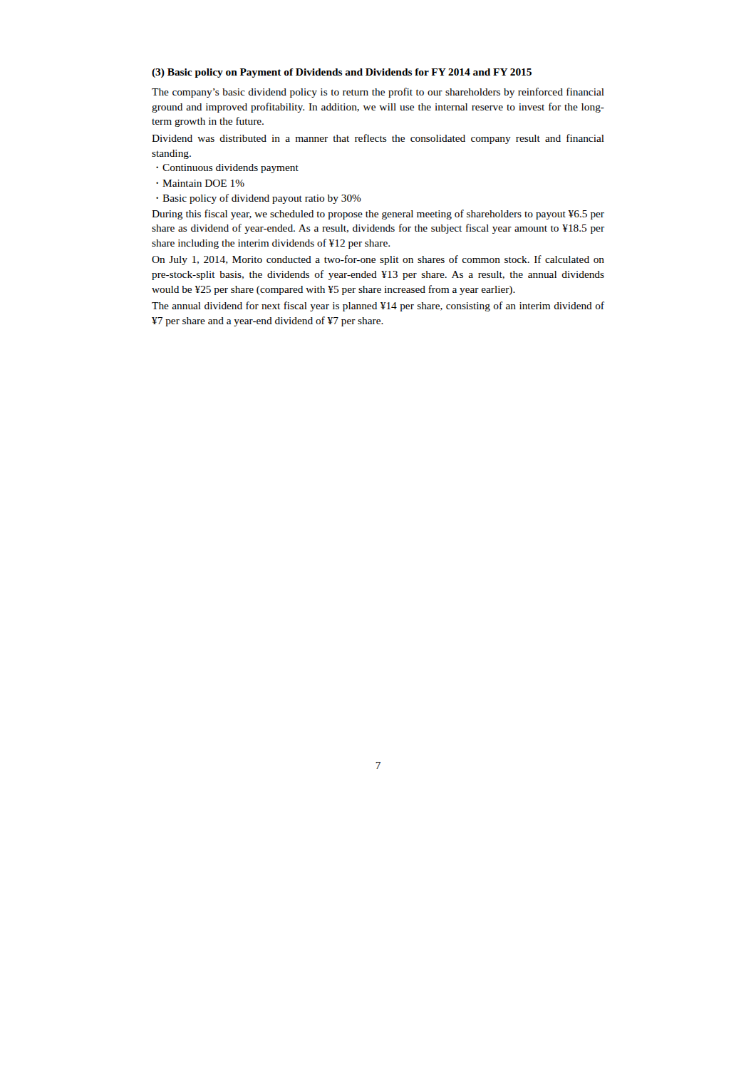(3) Basic policy on Payment of Dividends and Dividends for FY 2014 and FY 2015
The company’s basic dividend policy is to return the profit to our shareholders by reinforced financial ground and improved profitability. In addition, we will use the internal reserve to invest for the long-term growth in the future.
Dividend was distributed in a manner that reflects the consolidated company result and financial standing.
Continuous dividends payment
Maintain DOE 1%
Basic policy of dividend payout ratio by 30%
During this fiscal year, we scheduled to propose the general meeting of shareholders to payout ¥6.5 per share as dividend of year-ended. As a result, dividends for the subject fiscal year amount to ¥18.5 per share including the interim dividends of ¥12 per share.
On July 1, 2014, Morito conducted a two-for-one split on shares of common stock. If calculated on pre-stock-split basis, the dividends of year-ended ¥13 per share. As a result, the annual dividends would be ¥25 per share (compared with ¥5 per share increased from a year earlier).
The annual dividend for next fiscal year is planned ¥14 per share, consisting of an interim dividend of ¥7 per share and a year-end dividend of ¥7 per share.
7